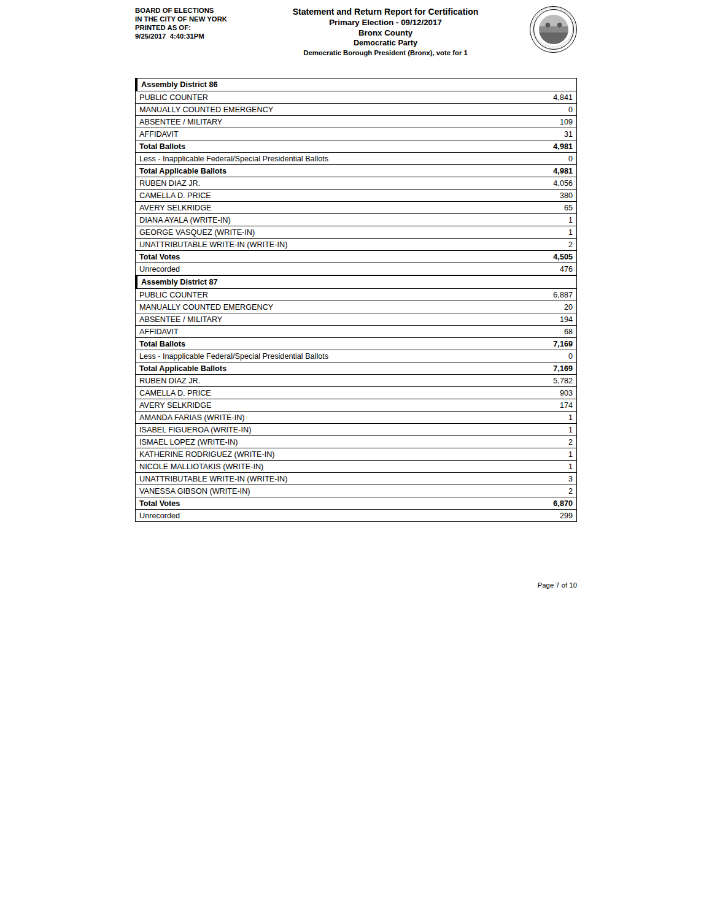BOARD OF ELECTIONS
IN THE CITY OF NEW YORK
PRINTED AS OF:
9/25/2017 4:40:31PM
Statement and Return Report for Certification
Primary Election - 09/12/2017
Bronx County
Democratic Party
Democratic Borough President (Bronx), vote for 1
Assembly District 86
| PUBLIC COUNTER | 4,841 |
| MANUALLY COUNTED EMERGENCY | 0 |
| ABSENTEE / MILITARY | 109 |
| AFFIDAVIT | 31 |
| Total Ballots | 4,981 |
| Less - Inapplicable Federal/Special Presidential Ballots | 0 |
| Total Applicable Ballots | 4,981 |
| RUBEN DIAZ JR. | 4,056 |
| CAMELLA D. PRICE | 380 |
| AVERY SELKRIDGE | 65 |
| DIANA AYALA (WRITE-IN) | 1 |
| GEORGE VASQUEZ (WRITE-IN) | 1 |
| UNATTRIBUTABLE WRITE-IN (WRITE-IN) | 2 |
| Total Votes | 4,505 |
| Unrecorded | 476 |
Assembly District 87
| PUBLIC COUNTER | 6,887 |
| MANUALLY COUNTED EMERGENCY | 20 |
| ABSENTEE / MILITARY | 194 |
| AFFIDAVIT | 68 |
| Total Ballots | 7,169 |
| Less - Inapplicable Federal/Special Presidential Ballots | 0 |
| Total Applicable Ballots | 7,169 |
| RUBEN DIAZ JR. | 5,782 |
| CAMELLA D. PRICE | 903 |
| AVERY SELKRIDGE | 174 |
| AMANDA FARIAS (WRITE-IN) | 1 |
| ISABEL FIGUEROA (WRITE-IN) | 1 |
| ISMAEL LOPEZ (WRITE-IN) | 2 |
| KATHERINE RODRIGUEZ (WRITE-IN) | 1 |
| NICOLE MALLIOTAKIS (WRITE-IN) | 1 |
| UNATTRIBUTABLE WRITE-IN (WRITE-IN) | 3 |
| VANESSA GIBSON (WRITE-IN) | 2 |
| Total Votes | 6,870 |
| Unrecorded | 299 |
Page 7 of 10